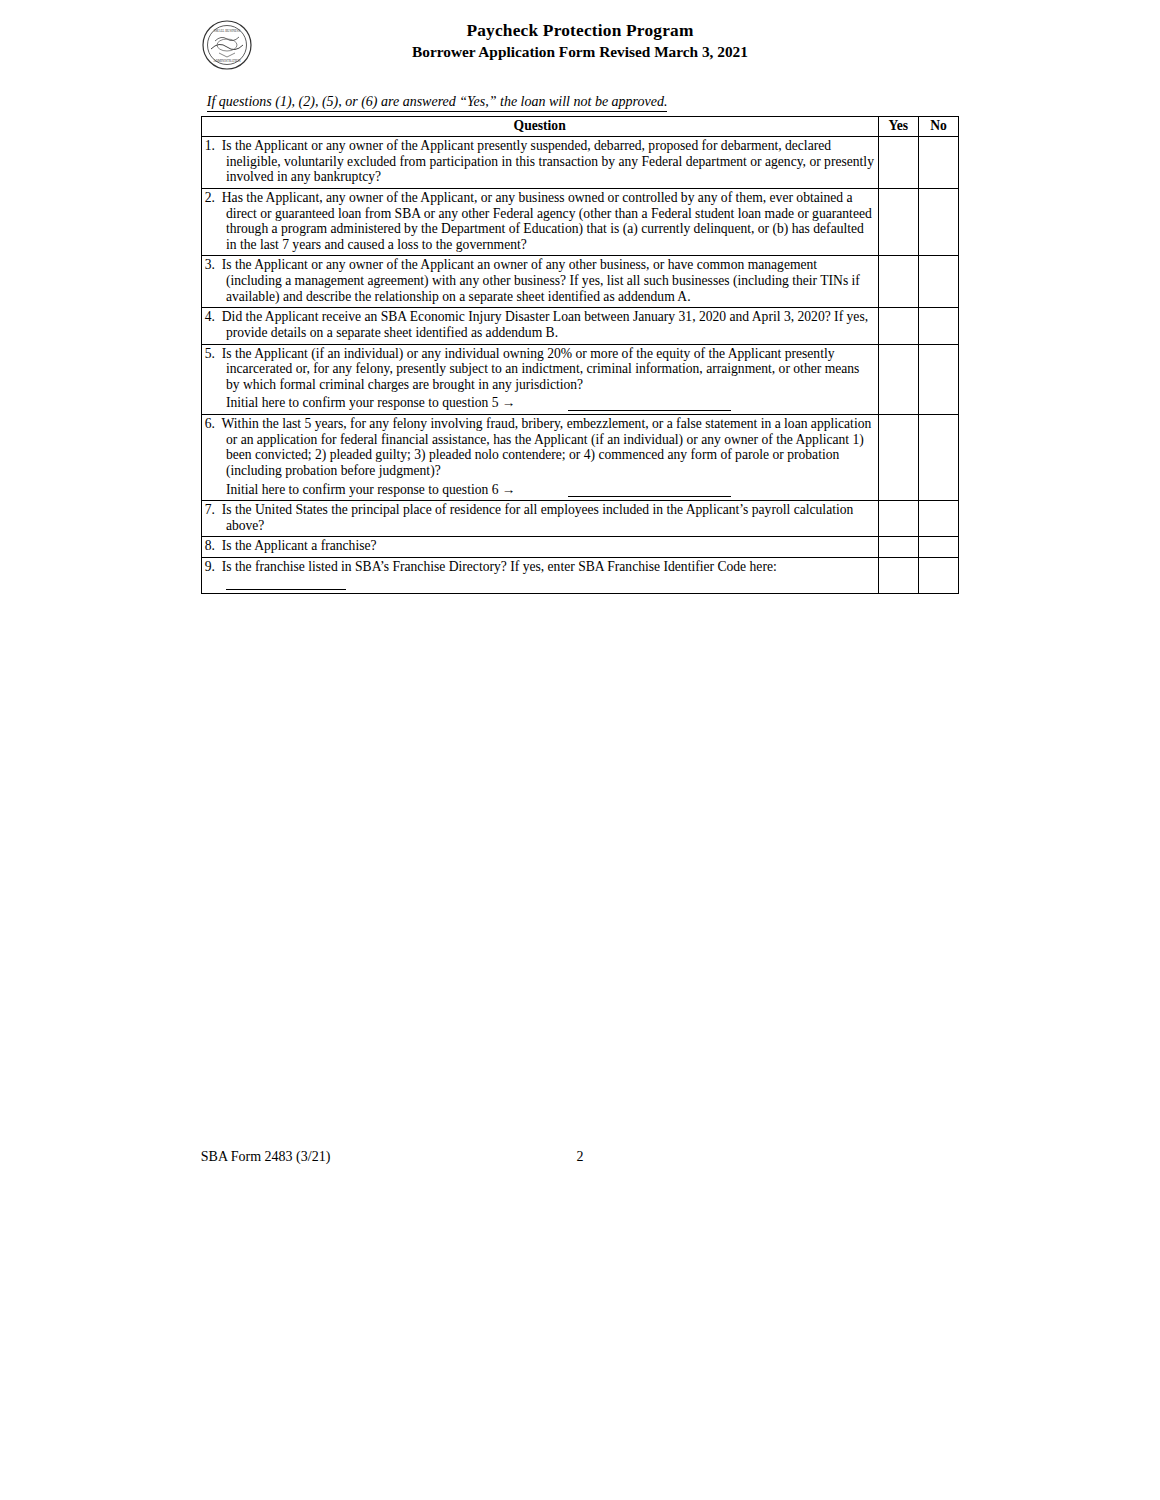SMALL BUSINESS ADMINISTRATION
Paycheck Protection Program
Borrower Application Form Revised March 3, 2021
If questions (1), (2), (5), or (6) are answered “Yes,” the loan will not be approved.
| Question | Yes | No |
| --- | --- | --- |
| 1. Is the Applicant or any owner of the Applicant presently suspended, debarred, proposed for debarment, declared ineligible, voluntarily excluded from participation in this transaction by any Federal department or agency, or presently involved in any bankruptcy? | | |
| 2. Has the Applicant, any owner of the Applicant, or any business owned or controlled by any of them, ever obtained a direct or guaranteed loan from SBA or any other Federal agency (other than a Federal student loan made or guaranteed through a program administered by the Department of Education) that is (a) currently delinquent, or (b) has defaulted in the last 7 years and caused a loss to the government? | | |
| 3. Is the Applicant or any owner of the Applicant an owner of any other business, or have common management (including a management agreement) with any other business? If yes, list all such businesses (including their TINs if available) and describe the relationship on a separate sheet identified as addendum A. | | |
| 4. Did the Applicant receive an SBA Economic Injury Disaster Loan between January 31, 2020 and April 3, 2020? If yes, provide details on a separate sheet identified as addendum B. | | |
| 5. Is the Applicant (if an individual) or any individual owning 20% or more of the equity of the Applicant presently incarcerated or, for any felony, presently subject to an indictment, criminal information, arraignment, or other means by which formal criminal charges are brought in any jurisdiction? Initial here to confirm your response to question 5 → | | |
| 6. Within the last 5 years, for any felony involving fraud, bribery, embezzlement, or a false statement in a loan application or an application for federal financial assistance, has the Applicant (if an individual) or any owner of the Applicant 1) been convicted; 2) pleaded guilty; 3) pleaded nolo contendere; or 4) commenced any form of parole or probation (including probation before judgment)? Initial here to confirm your response to question 6 → | | |
| 7. Is the United States the principal place of residence for all employees included in the Applicant’s payroll calculation above? | | |
| 8. Is the Applicant a franchise? | | |
| 9. Is the franchise listed in SBA’s Franchise Directory? If yes, enter SBA Franchise Identifier Code here: | | |
SBA Form 2483 (3/21)
2